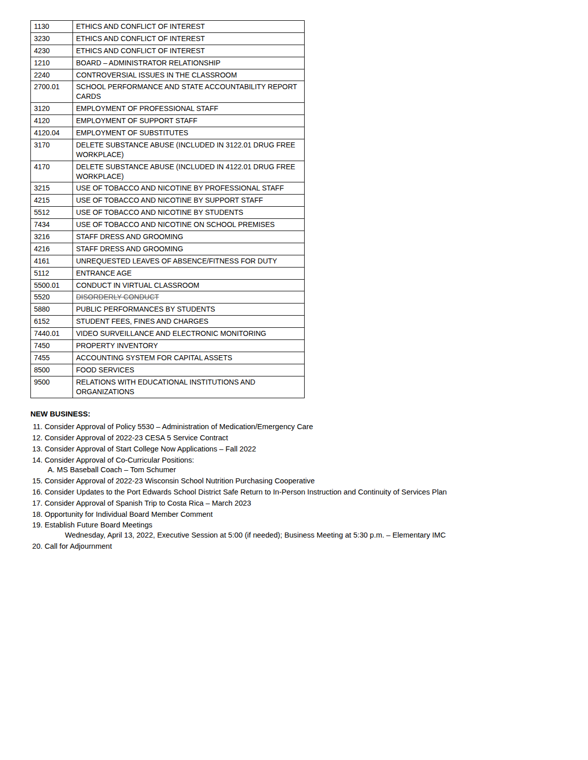| 1130 | ETHICS AND CONFLICT OF INTEREST |
| 3230 | ETHICS AND CONFLICT OF INTEREST |
| 4230 | ETHICS AND CONFLICT OF INTEREST |
| 1210 | BOARD – ADMINISTRATOR RELATIONSHIP |
| 2240 | CONTROVERSIAL ISSUES IN THE CLASSROOM |
| 2700.01 | SCHOOL PERFORMANCE AND STATE ACCOUNTABILITY REPORT CARDS |
| 3120 | EMPLOYMENT OF PROFESSIONAL STAFF |
| 4120 | EMPLOYMENT OF SUPPORT STAFF |
| 4120.04 | EMPLOYMENT OF SUBSTITUTES |
| 3170 | DELETE SUBSTANCE ABUSE (INCLUDED IN 3122.01 DRUG FREE WORKPLACE) |
| 4170 | DELETE SUBSTANCE ABUSE (INCLUDED IN 4122.01 DRUG FREE WORKPLACE) |
| 3215 | USE OF TOBACCO AND NICOTINE BY PROFESSIONAL STAFF |
| 4215 | USE OF TOBACCO AND NICOTINE BY SUPPORT STAFF |
| 5512 | USE OF TOBACCO AND NICOTINE BY STUDENTS |
| 7434 | USE OF TOBACCO AND NICOTINE ON SCHOOL PREMISES |
| 3216 | STAFF DRESS AND GROOMING |
| 4216 | STAFF DRESS AND GROOMING |
| 4161 | UNREQUESTED LEAVES OF ABSENCE/FITNESS FOR DUTY |
| 5112 | ENTRANCE AGE |
| 5500.01 | CONDUCT IN VIRTUAL CLASSROOM |
| 5520 | DISORDERLY CONDUCT |
| 5880 | PUBLIC PERFORMANCES BY STUDENTS |
| 6152 | STUDENT FEES, FINES AND CHARGES |
| 7440.01 | VIDEO SURVEILLANCE AND ELECTRONIC MONITORING |
| 7450 | PROPERTY INVENTORY |
| 7455 | ACCOUNTING SYSTEM FOR CAPITAL ASSETS |
| 8500 | FOOD SERVICES |
| 9500 | RELATIONS WITH EDUCATIONAL INSTITUTIONS AND ORGANIZATIONS |
NEW BUSINESS:
Consider Approval of Policy 5530 – Administration of Medication/Emergency Care
Consider Approval of 2022-23 CESA 5 Service Contract
Consider Approval of Start College Now Applications – Fall 2022
Consider Approval of Co-Curricular Positions:
MS Baseball Coach – Tom Schumer
Consider Approval of 2022-23 Wisconsin School Nutrition Purchasing Cooperative
Consider Updates to the Port Edwards School District Safe Return to In-Person Instruction and Continuity of Services Plan
Consider Approval of Spanish Trip to Costa Rica – March 2023
Opportunity for Individual Board Member Comment
Establish Future Board Meetings
Wednesday, April 13, 2022, Executive Session at 5:00 (if needed); Business Meeting at 5:30 p.m. – Elementary IMC
Call for Adjournment